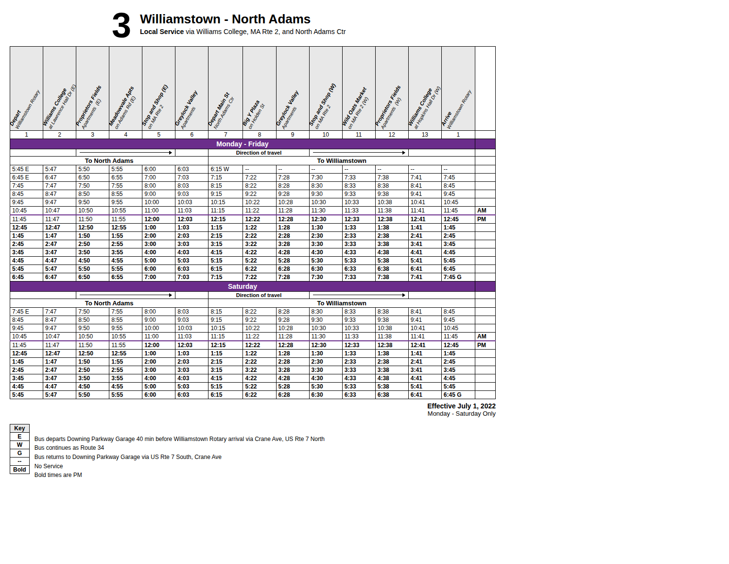3
Williamstown - North Adams
Local Service via Williams College, MA Rte 2, and North Adams Ctr
| Depart Williamstown Rotary | Williams College at Lawrence Hall Dr (E) | Proprietors Fields Apartments (E) | Meadowvale Apts on Adams Rd (E) | Stop and Shop (E) on MA Rte 2 | Greylock Valley Apartments | Depart Main St North Adams Ctr | Big Y Plaza on Holden St | Greylock Valley Apartments | Stop and Shop (W) on MA Rte 2 | Wild Oats Market on MA Rte 2 (W) | Proprietors Fields Apartments (W) | Williams College at Hopkins Hall Dr (W) | Arrive Williamstown Rotary | |
| --- | --- | --- | --- | --- | --- | --- | --- | --- | --- | --- | --- | --- | --- | --- |
| 1 | 2 | 3 | 4 | 5 | 6 | 7 | 8 | 9 | 10 | 11 | 12 | 13 | 1 | |
| Monday - Friday | |
| | | | Direction of travel | | | |
| To North Adams | To Williamstown | |
| 5:45 E | 5:47 | 5:50 | 5:55 | 6:00 | 6:03 | 6:15 W | -- | -- | -- | -- | -- | -- | -- | |
| 6:45 E | 6:47 | 6:50 | 6:55 | 7:00 | 7:03 | 7:15 | 7:22 | 7:28 | 7:30 | 7:33 | 7:38 | 7:41 | 7:45 | |
| 7:45 | 7:47 | 7:50 | 7:55 | 8:00 | 8:03 | 8:15 | 8:22 | 8:28 | 8:30 | 8:33 | 8:38 | 8:41 | 8:45 | |
| 8:45 | 8:47 | 8:50 | 8:55 | 9:00 | 9:03 | 9:15 | 9:22 | 9:28 | 9:30 | 9:33 | 9:38 | 9:41 | 9:45 | |
| 9:45 | 9:47 | 9:50 | 9:55 | 10:00 | 10:03 | 10:15 | 10:22 | 10:28 | 10:30 | 10:33 | 10:38 | 10:41 | 10:45 | |
| 10:45 | 10:47 | 10:50 | 10:55 | 11:00 | 11:03 | 11:15 | 11:22 | 11:28 | 11:30 | 11:33 | 11:38 | 11:41 | 11:45 | AM |
| 11:45 | 11:47 | 11:50 | 11:55 | 12:00 | 12:03 | 12:15 | 12:22 | 12:28 | 12:30 | 12:33 | 12:38 | 12:41 | 12:45 | PM |
| 12:45 | 12:47 | 12:50 | 12:55 | 1:00 | 1:03 | 1:15 | 1:22 | 1:28 | 1:30 | 1:33 | 1:38 | 1:41 | 1:45 | |
| 1:45 | 1:47 | 1:50 | 1:55 | 2:00 | 2:03 | 2:15 | 2:22 | 2:28 | 2:30 | 2:33 | 2:38 | 2:41 | 2:45 | |
| 2:45 | 2:47 | 2:50 | 2:55 | 3:00 | 3:03 | 3:15 | 3:22 | 3:28 | 3:30 | 3:33 | 3:38 | 3:41 | 3:45 | |
| 3:45 | 3:47 | 3:50 | 3:55 | 4:00 | 4:03 | 4:15 | 4:22 | 4:28 | 4:30 | 4:33 | 4:38 | 4:41 | 4:45 | |
| 4:45 | 4:47 | 4:50 | 4:55 | 5:00 | 5:03 | 5:15 | 5:22 | 5:28 | 5:30 | 5:33 | 5:38 | 5:41 | 5:45 | |
| 5:45 | 5:47 | 5:50 | 5:55 | 6:00 | 6:03 | 6:15 | 6:22 | 6:28 | 6:30 | 6:33 | 6:38 | 6:41 | 6:45 | |
| 6:45 | 6:47 | 6:50 | 6:55 | 7:00 | 7:03 | 7:15 | 7:22 | 7:28 | 7:30 | 7:33 | 7:38 | 7:41 | 7:45 G | |
| Saturday | |
| | | | Direction of travel | | | |
| To North Adams | To Williamstown | |
| 7:45 E | 7:47 | 7:50 | 7:55 | 8:00 | 8:03 | 8:15 | 8:22 | 8:28 | 8:30 | 8:33 | 8:38 | 8:41 | 8:45 | |
| 8:45 | 8:47 | 8:50 | 8:55 | 9:00 | 9:03 | 9:15 | 9:22 | 9:28 | 9:30 | 9:33 | 9:38 | 9:41 | 9:45 | |
| 9:45 | 9:47 | 9:50 | 9:55 | 10:00 | 10:03 | 10:15 | 10:22 | 10:28 | 10:30 | 10:33 | 10:38 | 10:41 | 10:45 | |
| 10:45 | 10:47 | 10:50 | 10:55 | 11:00 | 11:03 | 11:15 | 11:22 | 11:28 | 11:30 | 11:33 | 11:38 | 11:41 | 11:45 | AM |
| 11:45 | 11:47 | 11:50 | 11:55 | 12:00 | 12:03 | 12:15 | 12:22 | 12:28 | 12:30 | 12:33 | 12:38 | 12:41 | 12:45 | PM |
| 12:45 | 12:47 | 12:50 | 12:55 | 1:00 | 1:03 | 1:15 | 1:22 | 1:28 | 1:30 | 1:33 | 1:38 | 1:41 | 1:45 | |
| 1:45 | 1:47 | 1:50 | 1:55 | 2:00 | 2:03 | 2:15 | 2:22 | 2:28 | 2:30 | 2:33 | 2:38 | 2:41 | 2:45 | |
| 2:45 | 2:47 | 2:50 | 2:55 | 3:00 | 3:03 | 3:15 | 3:22 | 3:28 | 3:30 | 3:33 | 3:38 | 3:41 | 3:45 | |
| 3:45 | 3:47 | 3:50 | 3:55 | 4:00 | 4:03 | 4:15 | 4:22 | 4:28 | 4:30 | 4:33 | 4:38 | 4:41 | 4:45 | |
| 4:45 | 4:47 | 4:50 | 4:55 | 5:00 | 5:03 | 5:15 | 5:22 | 5:28 | 5:30 | 5:33 | 5:38 | 5:41 | 5:45 | |
| 5:45 | 5:47 | 5:50 | 5:55 | 6:00 | 6:03 | 6:15 | 6:22 | 6:28 | 6:30 | 6:33 | 6:38 | 6:41 | 6:45 G | |
Effective July 1, 2022
Monday - Saturday Only
| Key |
| E |
| W |
| G |
| -- |
| Bold |
Bus departs Downing Parkway Garage 40 min before Williamstown Rotary arrival via Crane Ave, US Rte 7 North
Bus continues as Route 34
Bus returns to Downing Parkway Garage via US Rte 7 South, Crane Ave
No Service
Bold times are PM